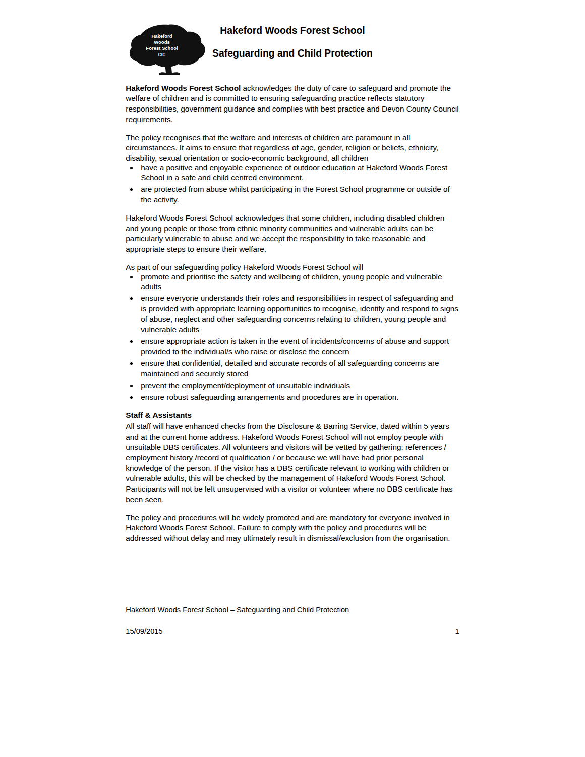Hakeford Woods Forest School CIC
Hakeford Woods Forest School
Safeguarding and Child Protection
Hakeford Woods Forest School acknowledges the duty of care to safeguard and promote the welfare of children and is committed to ensuring safeguarding practice reflects statutory responsibilities, government guidance and complies with best practice and Devon County Council requirements.
The policy recognises that the welfare and interests of children are paramount in all circumstances. It aims to ensure that regardless of age, gender, religion or beliefs, ethnicity, disability, sexual orientation or socio-economic background, all children
have a positive and enjoyable experience of outdoor education at Hakeford Woods Forest School in a safe and child centred environment.
are protected from abuse whilst participating in the Forest School programme or outside of the activity.
Hakeford Woods Forest School acknowledges that some children, including disabled children and young people or those from ethnic minority communities and vulnerable adults can be particularly vulnerable to abuse and we accept the responsibility to take reasonable and appropriate steps to ensure their welfare.
As part of our safeguarding policy Hakeford Woods Forest School will
promote and prioritise the safety and wellbeing of children, young people and vulnerable adults
ensure everyone understands their roles and responsibilities in respect of safeguarding and is provided with appropriate learning opportunities to recognise, identify and respond to signs of abuse, neglect and other safeguarding concerns relating to children, young people and vulnerable adults
ensure appropriate action is taken in the event of incidents/concerns of abuse and support provided to the individual/s who raise or disclose the concern
ensure that confidential, detailed and accurate records of all safeguarding concerns are maintained and securely stored
prevent the employment/deployment of unsuitable individuals
ensure robust safeguarding arrangements and procedures are in operation.
Staff & Assistants
All staff will have enhanced checks from the Disclosure & Barring Service, dated within 5 years and at the current home address. Hakeford Woods Forest School will not employ people with unsuitable DBS certificates. All volunteers and visitors will be vetted by gathering: references / employment history /record of qualification / or because we will have had prior personal knowledge of the person. If the visitor has a DBS certificate relevant to working with children or vulnerable adults, this will be checked by the management of Hakeford Woods Forest School. Participants will not be left unsupervised with a visitor or volunteer where no DBS certificate has been seen.
The policy and procedures will be widely promoted and are mandatory for everyone involved in Hakeford Woods Forest School. Failure to comply with the policy and procedures will be addressed without delay and may ultimately result in dismissal/exclusion from the organisation.
Hakeford Woods Forest School – Safeguarding and Child Protection
15/09/2015 1